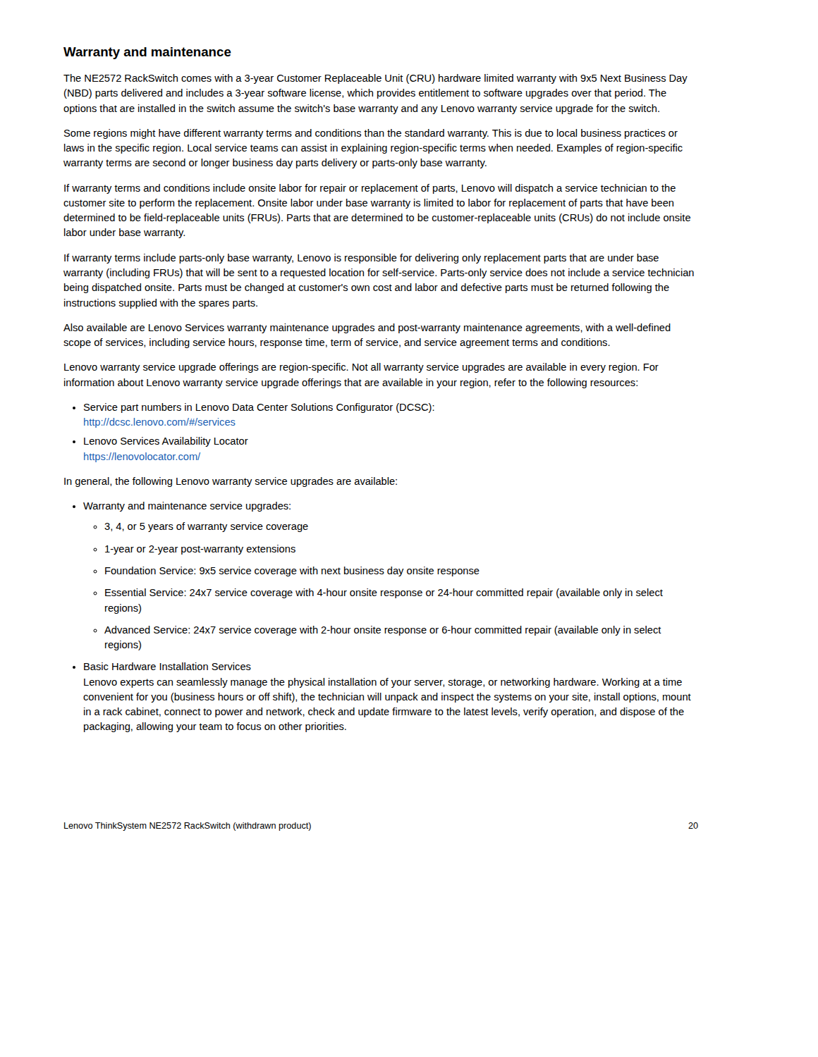Warranty and maintenance
The NE2572 RackSwitch comes with a 3-year Customer Replaceable Unit (CRU) hardware limited warranty with 9x5 Next Business Day (NBD) parts delivered and includes a 3-year software license, which provides entitlement to software upgrades over that period. The options that are installed in the switch assume the switch's base warranty and any Lenovo warranty service upgrade for the switch.
Some regions might have different warranty terms and conditions than the standard warranty. This is due to local business practices or laws in the specific region. Local service teams can assist in explaining region-specific terms when needed. Examples of region-specific warranty terms are second or longer business day parts delivery or parts-only base warranty.
If warranty terms and conditions include onsite labor for repair or replacement of parts, Lenovo will dispatch a service technician to the customer site to perform the replacement. Onsite labor under base warranty is limited to labor for replacement of parts that have been determined to be field-replaceable units (FRUs). Parts that are determined to be customer-replaceable units (CRUs) do not include onsite labor under base warranty.
If warranty terms include parts-only base warranty, Lenovo is responsible for delivering only replacement parts that are under base warranty (including FRUs) that will be sent to a requested location for self-service. Parts-only service does not include a service technician being dispatched onsite. Parts must be changed at customer's own cost and labor and defective parts must be returned following the instructions supplied with the spares parts.
Also available are Lenovo Services warranty maintenance upgrades and post-warranty maintenance agreements, with a well-defined scope of services, including service hours, response time, term of service, and service agreement terms and conditions.
Lenovo warranty service upgrade offerings are region-specific. Not all warranty service upgrades are available in every region. For information about Lenovo warranty service upgrade offerings that are available in your region, refer to the following resources:
Service part numbers in Lenovo Data Center Solutions Configurator (DCSC):
http://dcsc.lenovo.com/#/services
Lenovo Services Availability Locator
https://lenovolocator.com/
In general, the following Lenovo warranty service upgrades are available:
Warranty and maintenance service upgrades:
3, 4, or 5 years of warranty service coverage
1-year or 2-year post-warranty extensions
Foundation Service: 9x5 service coverage with next business day onsite response
Essential Service: 24x7 service coverage with 4-hour onsite response or 24-hour committed repair (available only in select regions)
Advanced Service: 24x7 service coverage with 2-hour onsite response or 6-hour committed repair (available only in select regions)
Basic Hardware Installation Services
Lenovo experts can seamlessly manage the physical installation of your server, storage, or networking hardware. Working at a time convenient for you (business hours or off shift), the technician will unpack and inspect the systems on your site, install options, mount in a rack cabinet, connect to power and network, check and update firmware to the latest levels, verify operation, and dispose of the packaging, allowing your team to focus on other priorities.
Lenovo ThinkSystem NE2572 RackSwitch (withdrawn product) 20